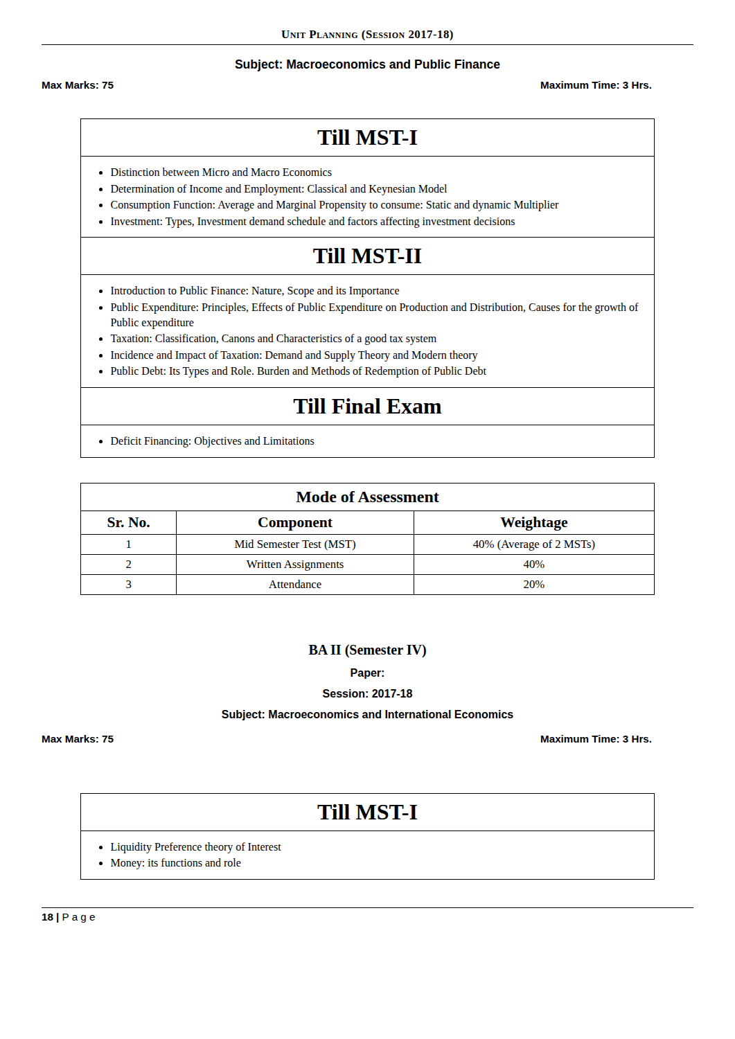Unit Planning (Session 2017-18)
Subject: Macroeconomics and Public Finance
Max Marks: 75 Maximum Time: 3 Hrs.
| Till MST-I |
| Distinction between Micro and Macro Economics Determination of Income and Employment: Classical and Keynesian Model Consumption Function: Average and Marginal Propensity to consume: Static and dynamic Multiplier Investment: Types, Investment demand schedule and factors affecting investment decisions |
| Till MST-II |
| Introduction to Public Finance: Nature, Scope and its Importance Public Expenditure: Principles, Effects of Public Expenditure on Production and Distribution, Causes for the growth of Public expenditure Taxation: Classification, Canons and Characteristics of a good tax system Incidence and Impact of Taxation: Demand and Supply Theory and Modern theory Public Debt: Its Types and Role. Burden and Methods of Redemption of Public Debt |
| Till Final Exam |
| Deficit Financing: Objectives and Limitations |
Mode of Assessment
| Sr. No. | Component | Weightage |
| --- | --- | --- |
| 1 | Mid Semester Test (MST) | 40% (Average of 2 MSTs) |
| 2 | Written Assignments | 40% |
| 3 | Attendance | 20% |
BA II (Semester IV)
Paper:
Session: 2017-18
Subject: Macroeconomics and International Economics
Max Marks: 75 Maximum Time: 3 Hrs.
| Till MST-I |
| Liquidity Preference theory of Interest Money: its functions and role |
18 | P a g e